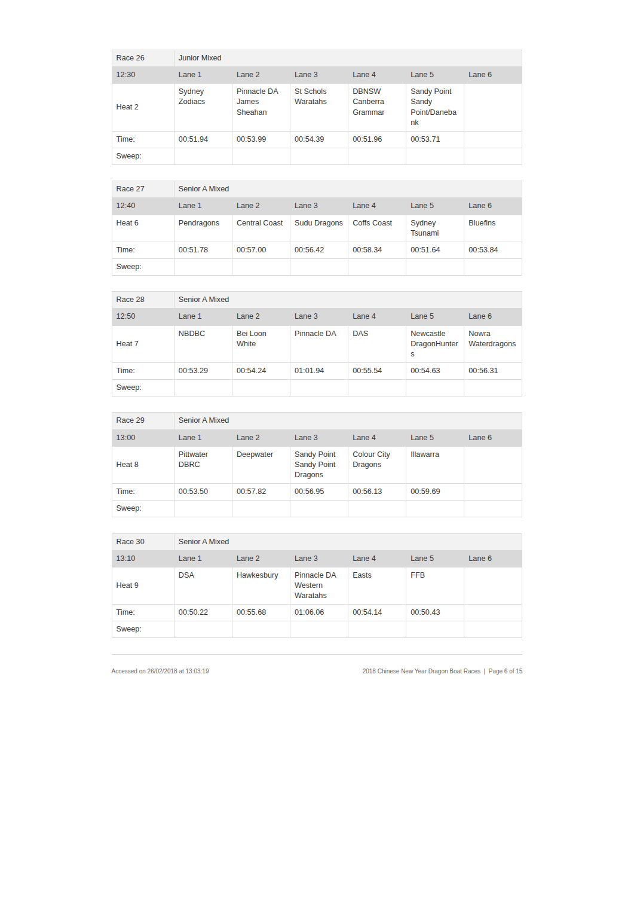| Race 26 | Junior Mixed |
| 12:30 | Lane 1 | Lane 2 | Lane 3 | Lane 4 | Lane 5 | Lane 6 |
| Heat 2 | Sydney Zodiacs | Pinnacle DA James Sheahan | St Schols Waratahs | DBNSW Canberra Grammar | Sandy Point Sandy Point/Danebank | |
| Time: | 00:51.94 | 00:53.99 | 00:54.39 | 00:51.96 | 00:53.71 | |
| Sweep: | | | | | | |
| Race 27 | Senior A Mixed |
| 12:40 | Lane 1 | Lane 2 | Lane 3 | Lane 4 | Lane 5 | Lane 6 |
| Heat 6 | Pendragons | Central Coast | Sudu Dragons | Coffs Coast | Sydney Tsunami | Bluefins |
| Time: | 00:51.78 | 00:57.00 | 00:56.42 | 00:58.34 | 00:51.64 | 00:53.84 |
| Sweep: | | | | | | |
| Race 28 | Senior A Mixed |
| 12:50 | Lane 1 | Lane 2 | Lane 3 | Lane 4 | Lane 5 | Lane 6 |
| Heat 7 | NBDBC | Bei Loon White | Pinnacle DA | DAS | Newcastle DragonHunters | Nowra Waterdragons |
| Time: | 00:53.29 | 00:54.24 | 01:01.94 | 00:55.54 | 00:54.63 | 00:56.31 |
| Sweep: | | | | | | |
| Race 29 | Senior A Mixed |
| 13:00 | Lane 1 | Lane 2 | Lane 3 | Lane 4 | Lane 5 | Lane 6 |
| Heat 8 | Pittwater DBRC | Deepwater | Sandy Point Sandy Point Dragons | Colour City Dragons | Illawarra | |
| Time: | 00:53.50 | 00:57.82 | 00:56.95 | 00:56.13 | 00:59.69 | |
| Sweep: | | | | | | |
| Race 30 | Senior A Mixed |
| 13:10 | Lane 1 | Lane 2 | Lane 3 | Lane 4 | Lane 5 | Lane 6 |
| Heat 9 | DSA | Hawkesbury | Pinnacle DA Western Waratahs | Easts | FFB | |
| Time: | 00:50.22 | 00:55.68 | 01:06.06 | 00:54.14 | 00:50.43 | |
| Sweep: | | | | | | |
Accessed on 26/02/2018 at 13:03:19
2018 Chinese New Year Dragon Boat Races | Page 6 of 15